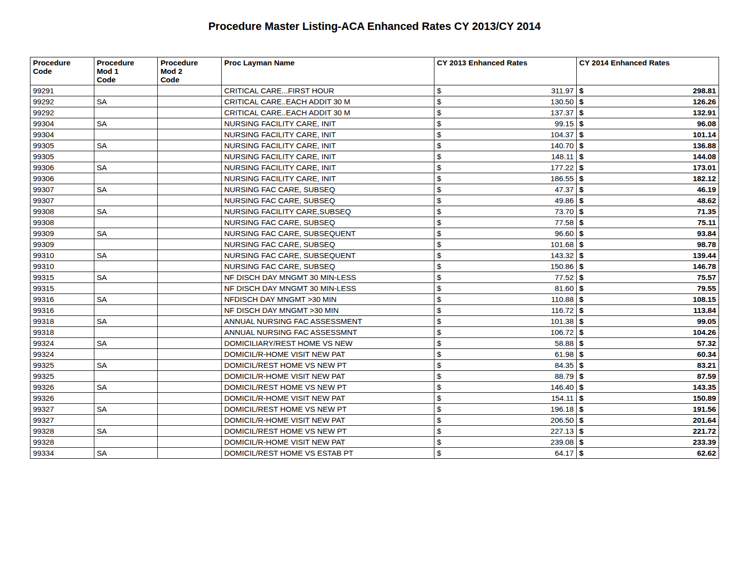Procedure Master Listing-ACA Enhanced Rates CY 2013/CY 2014
| Procedure Code | Procedure Mod 1 Code | Procedure Mod 2 Code | Proc Layman Name | CY 2013 Enhanced Rates | CY 2014 Enhanced Rates |
| --- | --- | --- | --- | --- | --- |
| 99291 | | | CRITICAL CARE...FIRST HOUR | $ 311.97 | $ 298.81 |
| 99292 | SA | | CRITICAL CARE..EACH ADDIT 30 M | $ 130.50 | $ 126.26 |
| 99292 | | | CRITICAL CARE..EACH ADDIT 30 M | $ 137.37 | $ 132.91 |
| 99304 | SA | | NURSING FACILITY CARE, INIT | $ 99.15 | $ 96.08 |
| 99304 | | | NURSING FACILITY CARE, INIT | $ 104.37 | $ 101.14 |
| 99305 | SA | | NURSING FACILITY CARE, INIT | $ 140.70 | $ 136.88 |
| 99305 | | | NURSING FACILITY CARE, INIT | $ 148.11 | $ 144.08 |
| 99306 | SA | | NURSING FACILITY CARE, INIT | $ 177.22 | $ 173.01 |
| 99306 | | | NURSING FACILITY CARE, INIT | $ 186.55 | $ 182.12 |
| 99307 | SA | | NURSING FAC CARE, SUBSEQ | $ 47.37 | $ 46.19 |
| 99307 | | | NURSING FAC CARE, SUBSEQ | $ 49.86 | $ 48.62 |
| 99308 | SA | | NURSING FACILITY CARE,SUBSEQ | $ 73.70 | $ 71.35 |
| 99308 | | | NURSING FAC CARE, SUBSEQ | $ 77.58 | $ 75.11 |
| 99309 | SA | | NURSING FAC CARE, SUBSEQUENT | $ 96.60 | $ 93.84 |
| 99309 | | | NURSING FAC CARE, SUBSEQ | $ 101.68 | $ 98.78 |
| 99310 | SA | | NURSING FAC CARE, SUBSEQUENT | $ 143.32 | $ 139.44 |
| 99310 | | | NURSING FAC CARE, SUBSEQ | $ 150.86 | $ 146.78 |
| 99315 | SA | | NF DISCH DAY MNGMT 30 MIN-LESS | $ 77.52 | $ 75.57 |
| 99315 | | | NF DISCH DAY MNGMT 30 MIN-LESS | $ 81.60 | $ 79.55 |
| 99316 | SA | | NFDISCH DAY MNGMT >30 MIN | $ 110.88 | $ 108.15 |
| 99316 | | | NF DISCH DAY MNGMT >30 MIN | $ 116.72 | $ 113.84 |
| 99318 | SA | | ANNUAL NURSING FAC ASSESSMENT | $ 101.38 | $ 99.05 |
| 99318 | | | ANNUAL NURSING FAC ASSESSMNT | $ 106.72 | $ 104.26 |
| 99324 | SA | | DOMICILIARY/REST HOME VS NEW | $ 58.88 | $ 57.32 |
| 99324 | | | DOMICIL/R-HOME VISIT NEW PAT | $ 61.98 | $ 60.34 |
| 99325 | SA | | DOMICIL/REST HOME VS NEW PT | $ 84.35 | $ 83.21 |
| 99325 | | | DOMICIL/R-HOME VISIT NEW PAT | $ 88.79 | $ 87.59 |
| 99326 | SA | | DOMICIL/REST HOME VS NEW PT | $ 146.40 | $ 143.35 |
| 99326 | | | DOMICIL/R-HOME VISIT NEW PAT | $ 154.11 | $ 150.89 |
| 99327 | SA | | DOMICIL/REST HOME VS NEW PT | $ 196.18 | $ 191.56 |
| 99327 | | | DOMICIL/R-HOME VISIT NEW PAT | $ 206.50 | $ 201.64 |
| 99328 | SA | | DOMICIL/REST HOME VS NEW PT | $ 227.13 | $ 221.72 |
| 99328 | | | DOMICIL/R-HOME VISIT NEW PAT | $ 239.08 | $ 233.39 |
| 99334 | SA | | DOMICIL/REST HOME VS ESTAB PT | $ 64.17 | $ 62.62 |